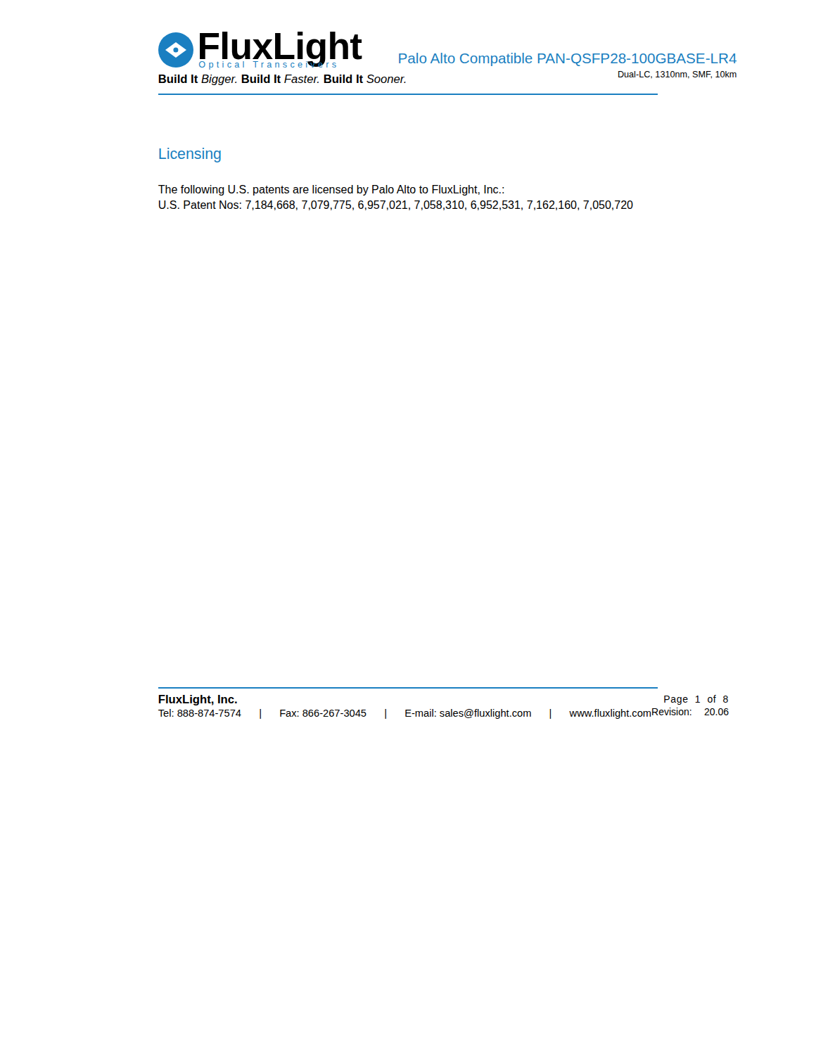FluxLight
Optical Transceivers
Build It Bigger. Build It Faster. Build It Sooner.
Palo Alto Compatible PAN-QSFP28-100GBASE-LR4
Dual-LC, 1310nm, SMF, 10km
Licensing
The following U.S. patents are licensed by Palo Alto to FluxLight, Inc.:
U.S. Patent Nos: 7,184,668, 7,079,775, 6,957,021, 7,058,310, 6,952,531, 7,162,160, 7,050,720
FluxLight, Inc.
Tel: 888-874-7574 | Fax: 866-267-3045 | E-mail: sales@fluxlight.com | www.fluxlight.com
Page 1 of 8
Revision: 20.06